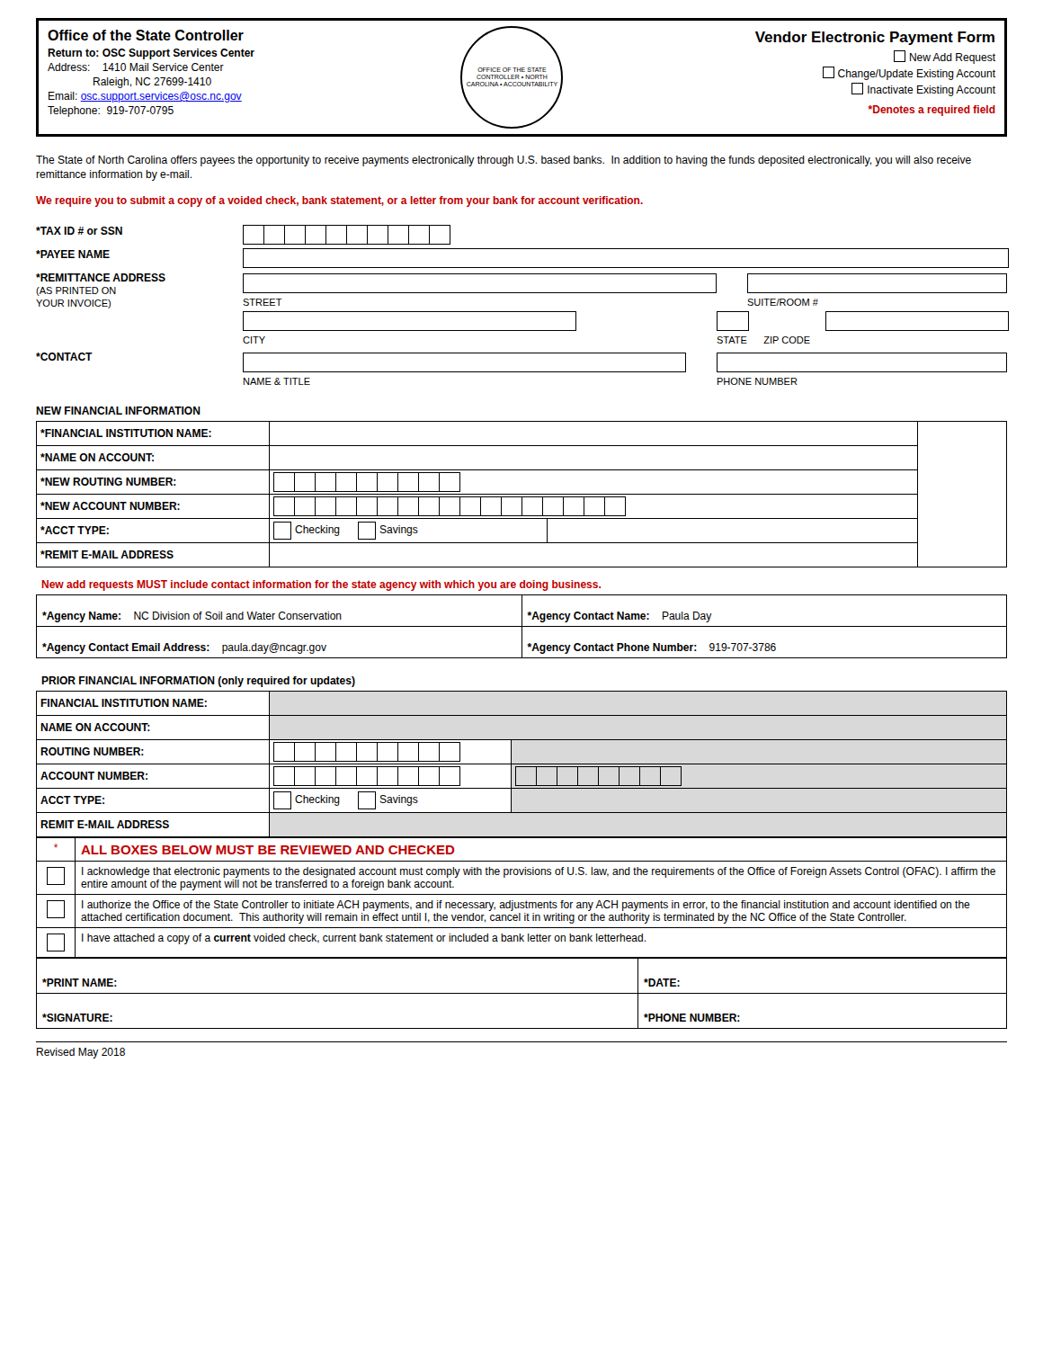Office of the State Controller
Return to: OSC Support Services Center
Address: 1410 Mail Service Center
Raleigh, NC 27699-1410
Email: osc.support.services@osc.nc.gov
Telephone: 919-707-0795
OFFICE OF THE STATE CONTROLLER • NORTH CAROLINA • ACCOUNTABILITY
Vendor Electronic Payment Form
New Add Request
Change/Update Existing Account
Inactivate Existing Account
*Denotes a required field
The State of North Carolina offers payees the opportunity to receive payments electronically through U.S. based banks. In addition to having the funds deposited electronically, you will also receive remittance information by e-mail.
We require you to submit a copy of a voided check, bank statement, or a letter from your bank for account verification.
| *TAX ID # or SSN | |
| *PAYEE NAME | |
| *REMITTANCE ADDRESS (AS PRINTED ON YOUR INVOICE) | / STREET / / SUITE/ROOM # / / CITY / STATE / ZIP CODE / |
| *CONTACT | / NAME & TITLE / / PHONE NUMBER / |
NEW FINANCIAL INFORMATION
| *FINANCIAL INSTITUTION NAME: | | |
| *NAME ON ACCOUNT: | | |
| *NEW ROUTING NUMBER: | | |
| *NEW ACCOUNT NUMBER: | | |
| *ACCT TYPE: | Checking Savings | | |
| *REMIT E-MAIL ADDRESS | | |
New add requests MUST include contact information for the state agency with which you are doing business.
| *Agency Name: NC Division of Soil and Water Conservation | *Agency Contact Name: Paula Day |
| *Agency Contact Email Address: paula.day@ncagr.gov | *Agency Contact Phone Number: 919-707-3786 |
PRIOR FINANCIAL INFORMATION (only required for updates)
| FINANCIAL INSTITUTION NAME: | |
| NAME ON ACCOUNT: | |
| ROUTING NUMBER: | | |
| ACCOUNT NUMBER: | | |
| ACCT TYPE: | Checking Savings | |
| REMIT E-MAIL ADDRESS | |
| * | ALL BOXES BELOW MUST BE REVIEWED AND CHECKED |
| | I acknowledge that electronic payments to the designated account must comply with the provisions of U.S. law, and the requirements of the Office of Foreign Assets Control (OFAC). I affirm the entire amount of the payment will not be transferred to a foreign bank account. |
| | I authorize the Office of the State Controller to initiate ACH payments, and if necessary, adjustments for any ACH payments in error, to the financial institution and account identified on the attached certification document. This authority will remain in effect until I, the vendor, cancel it in writing or the authority is terminated by the NC Office of the State Controller. |
| | I have attached a copy of a current voided check, current bank statement or included a bank letter on bank letterhead. |
| *PRINT NAME: | *DATE: |
| *SIGNATURE: | *PHONE NUMBER: |
Revised May 2018